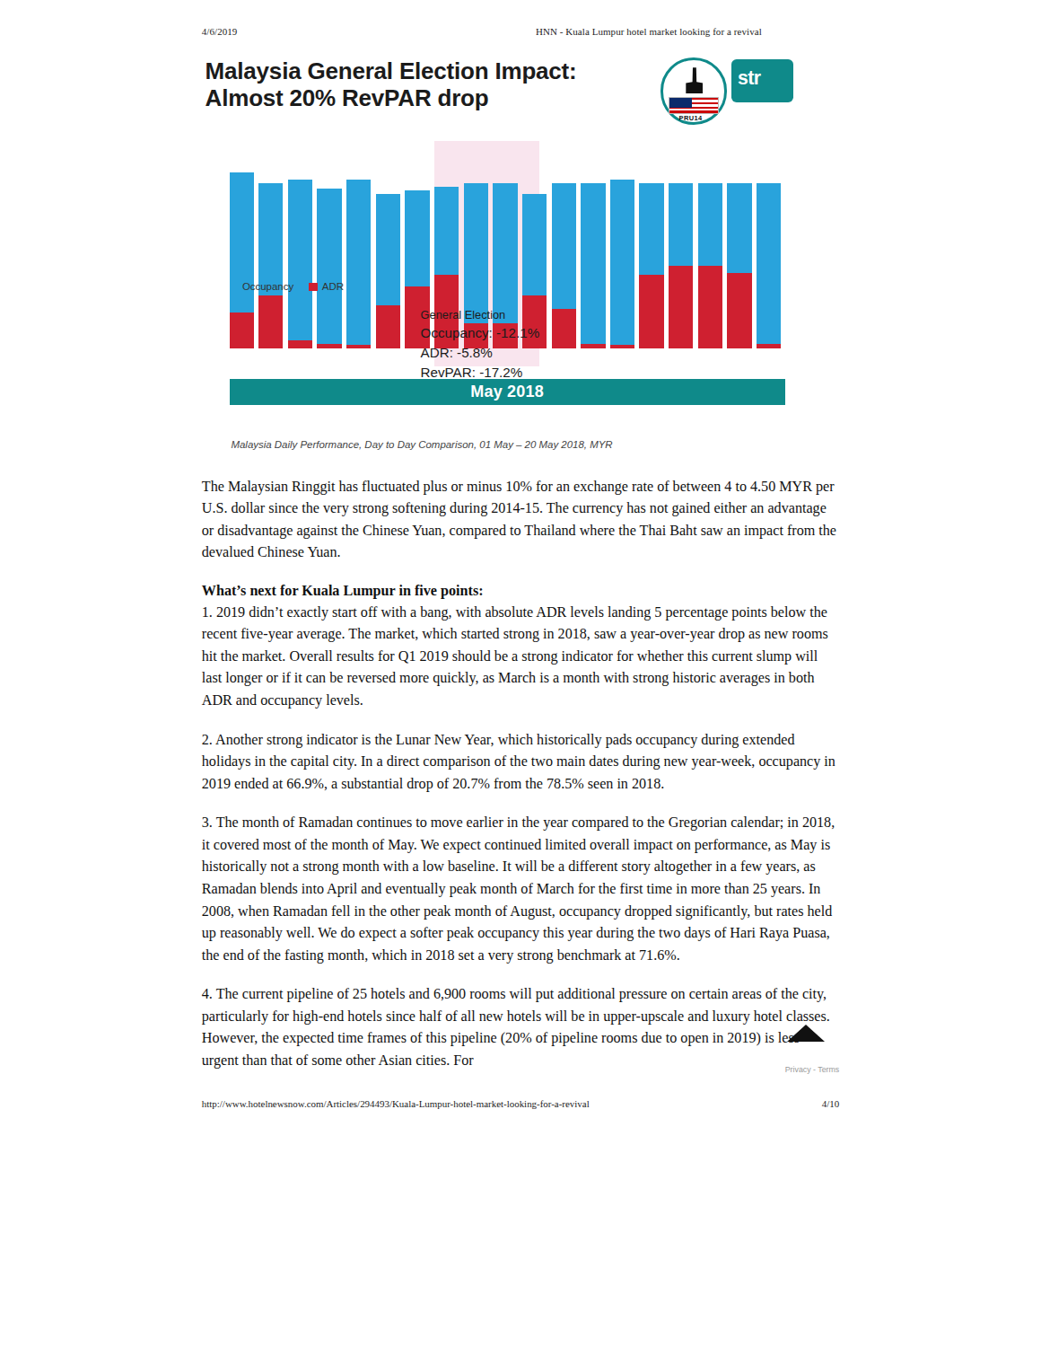4/6/2019
HNN - Kuala Lumpur hotel market looking for a revival
Malaysia General Election Impact:
Almost 20% RevPAR drop
PRU14
str
Occupancy ADR
General Election
Occupancy: -12.1%
ADR: -5.8%
RevPAR: -17.2%
May 2018
Malaysia Daily Performance, Day to Day Comparison, 01 May – 20 May 2018, MYR
The Malaysian Ringgit has fluctuated plus or minus 10% for an exchange rate of between 4 to 4.50 MYR per U.S. dollar since the very strong softening during 2014-15. The currency has not gained either an advantage or disadvantage against the Chinese Yuan, compared to Thailand where the Thai Baht saw an impact from the devalued Chinese Yuan.
What’s next for Kuala Lumpur in five points:
1. 2019 didn’t exactly start off with a bang, with absolute ADR levels landing 5 percentage points below the recent five-year average. The market, which started strong in 2018, saw a year-over-year drop as new rooms hit the market. Overall results for Q1 2019 should be a strong indicator for whether this current slump will last longer or if it can be reversed more quickly, as March is a month with strong historic averages in both ADR and occupancy levels.
2. Another strong indicator is the Lunar New Year, which historically pads occupancy during extended holidays in the capital city. In a direct comparison of the two main dates during new year-week, occupancy in 2019 ended at 66.9%, a substantial drop of 20.7% from the 78.5% seen in 2018.
3. The month of Ramadan continues to move earlier in the year compared to the Gregorian calendar; in 2018, it covered most of the month of May. We expect continued limited overall impact on performance, as May is historically not a strong month with a low baseline. It will be a different story altogether in a few years, as Ramadan blends into April and eventually peak month of March for the first time in more than 25 years. In 2008, when Ramadan fell in the other peak month of August, occupancy dropped significantly, but rates held up reasonably well. We do expect a softer peak occupancy this year during the two days of Hari Raya Puasa, the end of the fasting month, which in 2018 set a very strong benchmark at 71.6%.
4. The current pipeline of 25 hotels and 6,900 rooms will put additional pressure on certain areas of the city, particularly for high-end hotels since half of all new hotels will be in upper-upscale and luxury hotel classes. However, the expected time frames of this pipeline (20% of pipeline rooms due to open in 2019) is less urgent than that of some other Asian cities. For
Privacy - Terms
http://www.hotelnewsnow.com/Articles/294493/Kuala-Lumpur-hotel-market-looking-for-a-revival 4/10